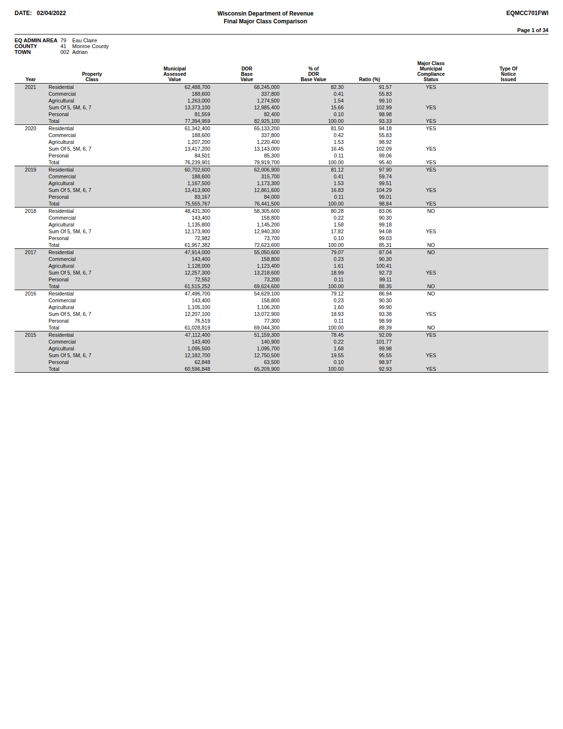| DATE: 02/04/2022 | Wisconsin Department of Revenue Final Major Class Comparison | EQMCC701FWI |
Page 1 of 34
| EQ ADMIN AREA | 79 | Eau Claire |
| COUNTY | 41 | Monroe County |
| TOWN | 002 | Adrian |
| Year | Property Class | Municipal Assessed Value | DOR Base Value | % of DOR Base Value | Ratio (%) | Major Class Municipal Compliance Status | Type Of Notice Issued |
| --- | --- | --- | --- | --- | --- | --- | --- |
| 2021 | Residential | 62,488,700 | 68,245,000 | 82.30 | 91.57 | YES | |
| | Commercial | 188,600 | 337,800 | 0.41 | 55.83 | | |
| | Agricultural | 1,263,000 | 1,274,500 | 1.54 | 99.10 | | |
| | Sum Of 5, 5M, 6, 7 | 13,373,100 | 12,985,400 | 15.66 | 102.99 | YES | |
| | Personal | 81,559 | 82,400 | 0.10 | 98.98 | | |
| | Total | 77,394,959 | 82,925,100 | 100.00 | 93.33 | YES | |
| 2020 | Residential | 61,342,400 | 65,133,200 | 81.50 | 94.18 | YES | |
| | Commercial | 188,600 | 337,800 | 0.42 | 55.83 | | |
| | Agricultural | 1,207,200 | 1,220,400 | 1.53 | 98.92 | | |
| | Sum Of 5, 5M, 6, 7 | 13,417,200 | 13,143,000 | 16.45 | 102.09 | YES | |
| | Personal | 84,501 | 85,300 | 0.11 | 99.06 | | |
| | Total | 76,239,901 | 79,919,700 | 100.00 | 95.40 | YES | |
| 2019 | Residential | 60,702,600 | 62,006,900 | 81.12 | 97.90 | YES | |
| | Commercial | 188,600 | 315,700 | 0.41 | 59.74 | | |
| | Agricultural | 1,167,500 | 1,173,300 | 1.53 | 99.51 | | |
| | Sum Of 5, 5M, 6, 7 | 13,413,900 | 12,861,600 | 16.83 | 104.29 | YES | |
| | Personal | 83,167 | 84,000 | 0.11 | 99.01 | | |
| | Total | 75,555,767 | 76,441,500 | 100.00 | 98.84 | YES | |
| 2018 | Residential | 48,431,300 | 58,305,600 | 80.28 | 83.06 | NO | |
| | Commercial | 143,400 | 158,800 | 0.22 | 90.30 | | |
| | Agricultural | 1,135,800 | 1,145,200 | 1.58 | 99.18 | | |
| | Sum Of 5, 5M, 6, 7 | 12,173,900 | 12,940,300 | 17.82 | 94.08 | YES | |
| | Personal | 72,982 | 73,700 | 0.10 | 99.03 | | |
| | Total | 61,957,382 | 72,623,600 | 100.00 | 85.31 | NO | |
| 2017 | Residential | 47,914,000 | 55,050,600 | 79.07 | 87.04 | NO | |
| | Commercial | 143,400 | 158,800 | 0.23 | 90.30 | | |
| | Agricultural | 1,128,000 | 1,123,400 | 1.61 | 100.41 | | |
| | Sum Of 5, 5M, 6, 7 | 12,257,300 | 13,218,600 | 18.99 | 92.73 | YES | |
| | Personal | 72,552 | 73,200 | 0.11 | 99.11 | | |
| | Total | 61,515,252 | 69,624,600 | 100.00 | 88.35 | NO | |
| 2016 | Residential | 47,496,700 | 54,629,100 | 79.12 | 86.94 | NO | |
| | Commercial | 143,400 | 158,800 | 0.23 | 90.30 | | |
| | Agricultural | 1,105,100 | 1,106,200 | 1.60 | 99.90 | | |
| | Sum Of 5, 5M, 6, 7 | 12,207,100 | 13,072,900 | 18.93 | 93.38 | YES | |
| | Personal | 76,519 | 77,300 | 0.11 | 98.99 | | |
| | Total | 61,028,819 | 69,044,300 | 100.00 | 88.39 | NO | |
| 2015 | Residential | 47,112,400 | 51,159,300 | 78.45 | 92.09 | YES | |
| | Commercial | 143,400 | 140,900 | 0.22 | 101.77 | | |
| | Agricultural | 1,095,500 | 1,095,700 | 1.68 | 99.98 | | |
| | Sum Of 5, 5M, 6, 7 | 12,182,700 | 12,750,500 | 19.55 | 95.55 | YES | |
| | Personal | 62,848 | 63,500 | 0.10 | 98.97 | | |
| | Total | 60,596,848 | 65,209,900 | 100.00 | 92.93 | YES | |